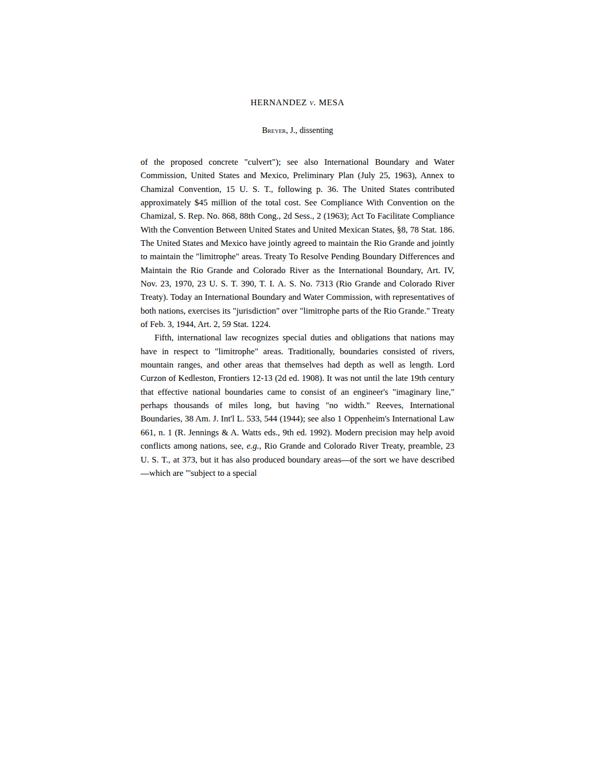HERNANDEZ v. MESA
Breyer, J., dissenting
of the proposed concrete "culvert"); see also International Boundary and Water Commission, United States and Mexico, Preliminary Plan (July 25, 1963), Annex to Chamizal Convention, 15 U. S. T., following p. 36. The United States contributed approximately $45 million of the total cost. See Compliance With Convention on the Chamizal, S. Rep. No. 868, 88th Cong., 2d Sess., 2 (1963); Act To Facilitate Compliance With the Convention Between United States and United Mexican States, §8, 78 Stat. 186. The United States and Mexico have jointly agreed to maintain the Rio Grande and jointly to maintain the "limitrophe" areas. Treaty To Resolve Pending Boundary Differences and Maintain the Rio Grande and Colorado River as the International Boundary, Art. IV, Nov. 23, 1970, 23 U. S. T. 390, T. I. A. S. No. 7313 (Rio Grande and Colorado River Treaty). Today an International Boundary and Water Commission, with representatives of both nations, exercises its "jurisdiction" over "limitrophe parts of the Rio Grande." Treaty of Feb. 3, 1944, Art. 2, 59 Stat. 1224.
Fifth, international law recognizes special duties and obligations that nations may have in respect to "limitrophe" areas. Traditionally, boundaries consisted of rivers, mountain ranges, and other areas that themselves had depth as well as length. Lord Curzon of Kedleston, Frontiers 12-13 (2d ed. 1908). It was not until the late 19th century that effective national boundaries came to consist of an engineer's "imaginary line," perhaps thousands of miles long, but having "no width." Reeves, International Boundaries, 38 Am. J. Int'l L. 533, 544 (1944); see also 1 Oppenheim's International Law 661, n. 1 (R. Jennings & A. Watts eds., 9th ed. 1992). Modern precision may help avoid conflicts among nations, see, e.g., Rio Grande and Colorado River Treaty, preamble, 23 U. S. T., at 373, but it has also produced boundary areas—of the sort we have described—which are "'subject to a special